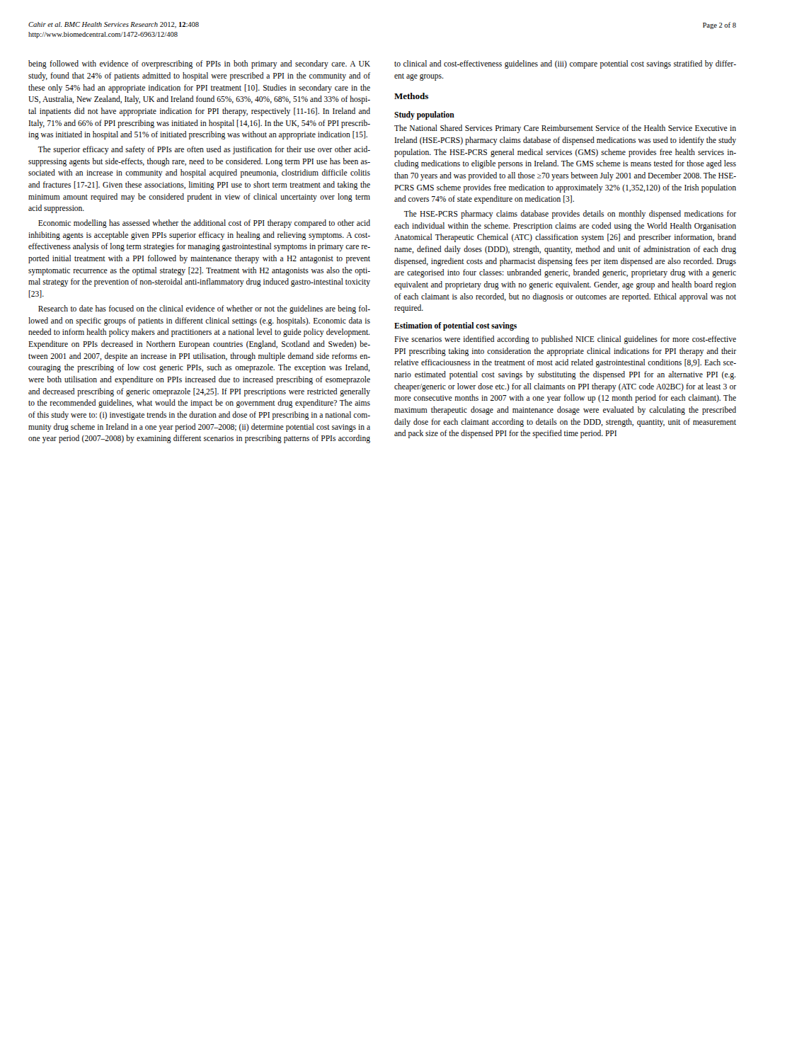Cahir et al. BMC Health Services Research 2012, 12:408
http://www.biomedcentral.com/1472-6963/12/408
Page 2 of 8
being followed with evidence of overprescribing of PPIs in both primary and secondary care. A UK study, found that 24% of patients admitted to hospital were prescribed a PPI in the community and of these only 54% had an appropriate indication for PPI treatment [10]. Studies in secondary care in the US, Australia, New Zealand, Italy, UK and Ireland found 65%, 63%, 40%, 68%, 51% and 33% of hospital inpatients did not have appropriate indication for PPI therapy, respectively [11-16]. In Ireland and Italy, 71% and 66% of PPI prescribing was initiated in hospital [14,16]. In the UK, 54% of PPI prescribing was initiated in hospital and 51% of initiated prescribing was without an appropriate indication [15].
The superior efficacy and safety of PPIs are often used as justification for their use over other acid-suppressing agents but side-effects, though rare, need to be considered. Long term PPI use has been associated with an increase in community and hospital acquired pneumonia, clostridium difficile colitis and fractures [17-21]. Given these associations, limiting PPI use to short term treatment and taking the minimum amount required may be considered prudent in view of clinical uncertainty over long term acid suppression.
Economic modelling has assessed whether the additional cost of PPI therapy compared to other acid inhibiting agents is acceptable given PPIs superior efficacy in healing and relieving symptoms. A cost-effectiveness analysis of long term strategies for managing gastrointestinal symptoms in primary care reported initial treatment with a PPI followed by maintenance therapy with a H2 antagonist to prevent symptomatic recurrence as the optimal strategy [22]. Treatment with H2 antagonists was also the optimal strategy for the prevention of non-steroidal anti-inflammatory drug induced gastro-intestinal toxicity [23].
Research to date has focused on the clinical evidence of whether or not the guidelines are being followed and on specific groups of patients in different clinical settings (e.g. hospitals). Economic data is needed to inform health policy makers and practitioners at a national level to guide policy development. Expenditure on PPIs decreased in Northern European countries (England, Scotland and Sweden) between 2001 and 2007, despite an increase in PPI utilisation, through multiple demand side reforms encouraging the prescribing of low cost generic PPIs, such as omeprazole. The exception was Ireland, were both utilisation and expenditure on PPIs increased due to increased prescribing of esomeprazole and decreased prescribing of generic omeprazole [24,25]. If PPI prescriptions were restricted generally to the recommended guidelines, what would the impact be on government drug expenditure? The aims of this study were to: (i) investigate trends in the duration and dose of PPI prescribing in a national community drug scheme in Ireland in a one year period 2007–2008; (ii) determine potential cost savings in a one year period (2007–2008) by examining different scenarios in prescribing patterns of PPIs according to clinical and cost-effectiveness guidelines and (iii) compare potential cost savings stratified by different age groups.
Methods
Study population
The National Shared Services Primary Care Reimbursement Service of the Health Service Executive in Ireland (HSE-PCRS) pharmacy claims database of dispensed medications was used to identify the study population. The HSE-PCRS general medical services (GMS) scheme provides free health services including medications to eligible persons in Ireland. The GMS scheme is means tested for those aged less than 70 years and was provided to all those ≥70 years between July 2001 and December 2008. The HSE-PCRS GMS scheme provides free medication to approximately 32% (1,352,120) of the Irish population and covers 74% of state expenditure on medication [3].
The HSE-PCRS pharmacy claims database provides details on monthly dispensed medications for each individual within the scheme. Prescription claims are coded using the World Health Organisation Anatomical Therapeutic Chemical (ATC) classification system [26] and prescriber information, brand name, defined daily doses (DDD), strength, quantity, method and unit of administration of each drug dispensed, ingredient costs and pharmacist dispensing fees per item dispensed are also recorded. Drugs are categorised into four classes: unbranded generic, branded generic, proprietary drug with a generic equivalent and proprietary drug with no generic equivalent. Gender, age group and health board region of each claimant is also recorded, but no diagnosis or outcomes are reported. Ethical approval was not required.
Estimation of potential cost savings
Five scenarios were identified according to published NICE clinical guidelines for more cost-effective PPI prescribing taking into consideration the appropriate clinical indications for PPI therapy and their relative efficaciousness in the treatment of most acid related gastrointestinal conditions [8,9]. Each scenario estimated potential cost savings by substituting the dispensed PPI for an alternative PPI (e.g. cheaper/generic or lower dose etc.) for all claimants on PPI therapy (ATC code A02BC) for at least 3 or more consecutive months in 2007 with a one year follow up (12 month period for each claimant). The maximum therapeutic dosage and maintenance dosage were evaluated by calculating the prescribed daily dose for each claimant according to details on the DDD, strength, quantity, unit of measurement and pack size of the dispensed PPI for the specified time period. PPI